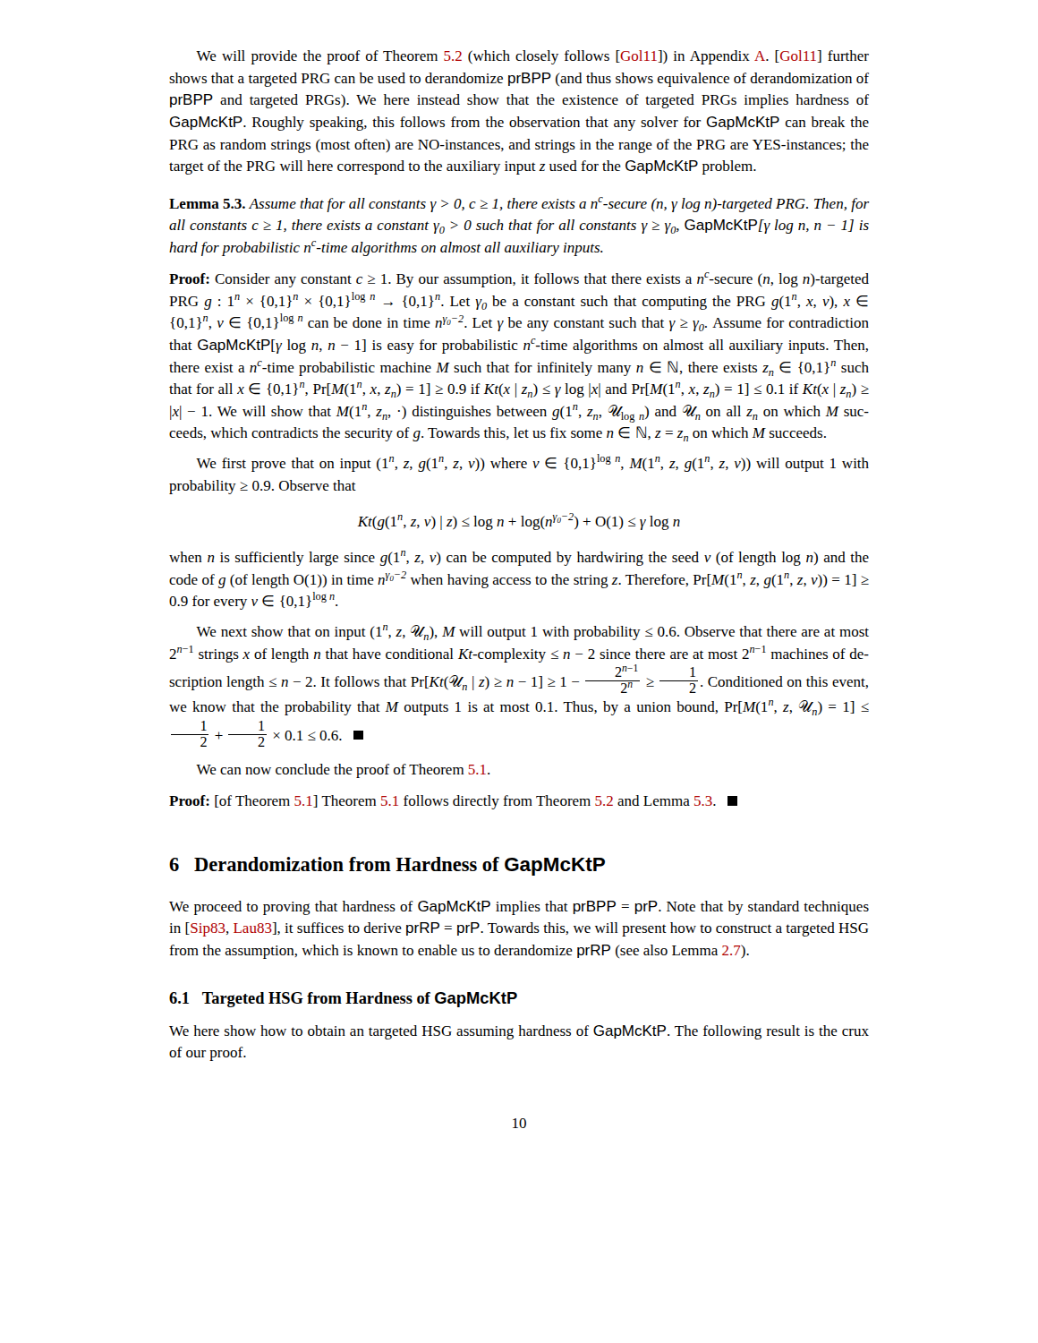We will provide the proof of Theorem 5.2 (which closely follows [Gol11]) in Appendix A. [Gol11] further shows that a targeted PRG can be used to derandomize prBPP (and thus shows equivalence of derandomization of prBPP and targeted PRGs). We here instead show that the existence of targeted PRGs implies hardness of GapMcKtP. Roughly speaking, this follows from the observation that any solver for GapMcKtP can break the PRG as random strings (most often) are NO-instances, and strings in the range of the PRG are YES-instances; the target of the PRG will here correspond to the auxiliary input z used for the GapMcKtP problem.
Lemma 5.3. Assume that for all constants γ > 0, c ≥ 1, there exists a nc-secure (n, γ log n)-targeted PRG. Then, for all constants c ≥ 1, there exists a constant γ0 > 0 such that for all constants γ ≥ γ0, GapMcKtP[γ log n, n − 1] is hard for probabilistic nc-time algorithms on almost all auxiliary inputs.
Proof: Consider any constant c ≥ 1. By our assumption, it follows that there exists a nc-secure (n, log n)-targeted PRG g : 1n × {0,1}n × {0,1}log n → {0,1}n. Let γ0 be a constant such that computing the PRG g(1n, x, v), x ∈ {0,1}n, v ∈ {0,1}log n can be done in time nγ0−2. Let γ be any constant such that γ ≥ γ0. Assume for contradiction that GapMcKtP[γ log n, n − 1] is easy for probabilistic nc-time algorithms on almost all auxiliary inputs. Then, there exist a nc-time probabilistic machine M such that for infinitely many n ∈ ℕ, there exists zn ∈ {0,1}n such that for all x ∈ {0,1}n, Pr[M(1n, x, zn) = 1] ≥ 0.9 if Kt(x | zn) ≤ γ log |x| and Pr[M(1n, x, zn) = 1] ≤ 0.1 if Kt(x | zn) ≥ |x| − 1. We will show that M(1n, zn, ·) distinguishes between g(1n, zn, 𝒰log n) and 𝒰n on all zn on which M succeeds, which contradicts the security of g. Towards this, let us fix some n ∈ ℕ, z = zn on which M succeeds.
We first prove that on input (1n, z, g(1n, z, v)) where v ∈ {0,1}log n, M(1n, z, g(1n, z, v)) will output 1 with probability ≥ 0.9. Observe that
Kt(g(1n, z, v) | z) ≤ log n + log(nγ0−2) + O(1) ≤ γ log n
when n is sufficiently large since g(1n, z, v) can be computed by hardwiring the seed v (of length log n) and the code of g (of length O(1)) in time nγ0−2 when having access to the string z. Therefore, Pr[M(1n, z, g(1n, z, v)) = 1] ≥ 0.9 for every v ∈ {0,1}log n.
We next show that on input (1n, z, 𝒰n), M will output 1 with probability ≤ 0.6. Observe that there are at most 2n−1 strings x of length n that have conditional Kt-complexity ≤ n − 2 since there are at most 2n−1 machines of description length ≤ n − 2. It follows that Pr[Kt(𝒰n | z) ≥ n − 1] ≥ 1 − 2n−12n ≥ 12. Conditioned on this event, we know that the probability that M outputs 1 is at most 0.1. Thus, by a union bound, Pr[M(1n, z, 𝒰n) = 1] ≤ 12 + 12 × 0.1 ≤ 0.6.
We can now conclude the proof of Theorem 5.1.
Proof: [of Theorem 5.1] Theorem 5.1 follows directly from Theorem 5.2 and Lemma 5.3.
6 Derandomization from Hardness of GapMcKtP
We proceed to proving that hardness of GapMcKtP implies that prBPP = prP. Note that by standard techniques in [Sip83, Lau83], it suffices to derive prRP = prP. Towards this, we will present how to construct a targeted HSG from the assumption, which is known to enable us to derandomize prRP (see also Lemma 2.7).
6.1 Targeted HSG from Hardness of GapMcKtP
We here show how to obtain an targeted HSG assuming hardness of GapMcKtP. The following result is the crux of our proof.
10